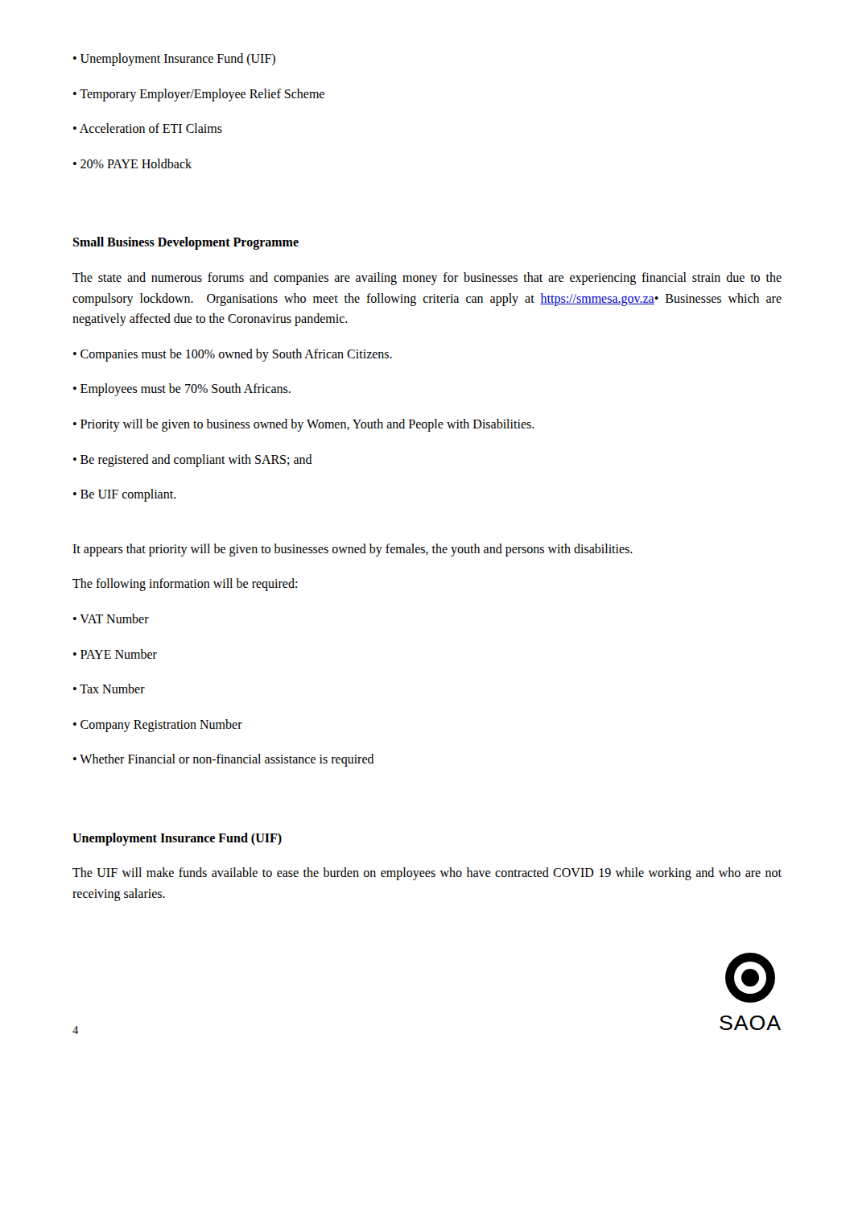• Unemployment Insurance Fund (UIF)
• Temporary Employer/Employee Relief Scheme
• Acceleration of ETI Claims
• 20% PAYE Holdback
Small Business Development Programme
The state and numerous forums and companies are availing money for businesses that are experiencing financial strain due to the compulsory lockdown. Organisations who meet the following criteria can apply at https://smmesa.gov.za• Businesses which are negatively affected due to the Coronavirus pandemic.
• Companies must be 100% owned by South African Citizens.
• Employees must be 70% South Africans.
• Priority will be given to business owned by Women, Youth and People with Disabilities.
• Be registered and compliant with SARS; and
• Be UIF compliant.
It appears that priority will be given to businesses owned by females, the youth and persons with disabilities.
The following information will be required:
• VAT Number
• PAYE Number
• Tax Number
• Company Registration Number
• Whether Financial or non-financial assistance is required
Unemployment Insurance Fund (UIF)
The UIF will make funds available to ease the burden on employees who have contracted COVID 19 while working and who are not receiving salaries.
4
SAOA